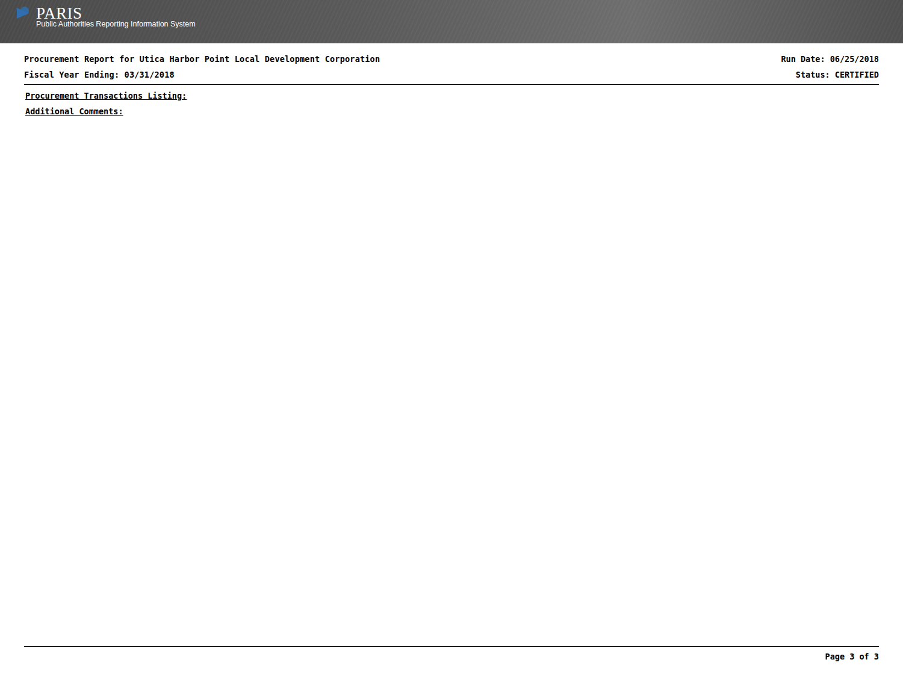PARIS Public Authorities Reporting Information System
Procurement Report for Utica Harbor Point Local Development Corporation
Run Date: 06/25/2018
Fiscal Year Ending: 03/31/2018
Status: CERTIFIED
Procurement Transactions Listing:
Additional Comments:
Page 3 of 3